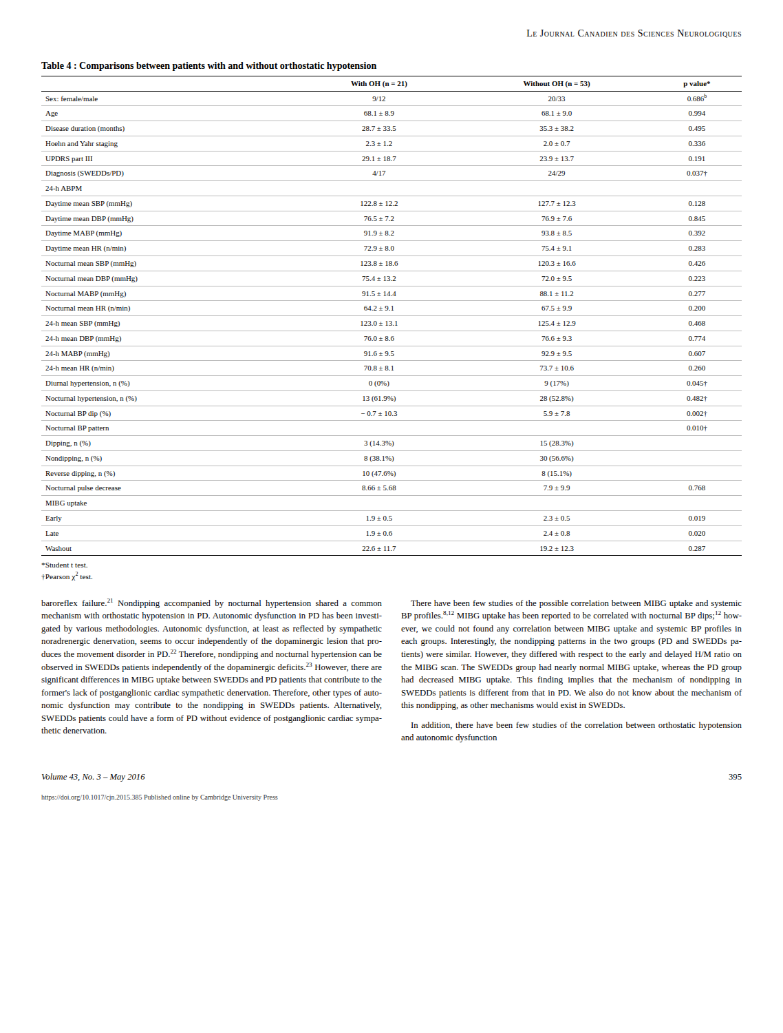Le Journal Canadien des Sciences Neurologiques
Table 4 : Comparisons between patients with and without orthostatic hypotension
| | With OH (n = 21) | Without OH (n = 53) | p value* |
| --- | --- | --- | --- |
| Sex: female/male | 9/12 | 20/33 | 0.686 b |
| Age | 68.1 ± 8.9 | 68.1 ± 9.0 | 0.994 |
| Disease duration (months) | 28.7 ± 33.5 | 35.3 ± 38.2 | 0.495 |
| Hoehn and Yahr staging | 2.3 ± 1.2 | 2.0 ± 0.7 | 0.336 |
| UPDRS part III | 29.1 ± 18.7 | 23.9 ± 13.7 | 0.191 |
| Diagnosis (SWEDDs/PD) | 4/17 | 24/29 | 0.037† |
| 24-h ABPM | | | |
| Daytime mean SBP (mmHg) | 122.8 ± 12.2 | 127.7 ± 12.3 | 0.128 |
| Daytime mean DBP (mmHg) | 76.5 ± 7.2 | 76.9 ± 7.6 | 0.845 |
| Daytime MABP (mmHg) | 91.9 ± 8.2 | 93.8 ± 8.5 | 0.392 |
| Daytime mean HR (n/min) | 72.9 ± 8.0 | 75.4 ± 9.1 | 0.283 |
| Nocturnal mean SBP (mmHg) | 123.8 ± 18.6 | 120.3 ± 16.6 | 0.426 |
| Nocturnal mean DBP (mmHg) | 75.4 ± 13.2 | 72.0 ± 9.5 | 0.223 |
| Nocturnal MABP (mmHg) | 91.5 ± 14.4 | 88.1 ± 11.2 | 0.277 |
| Nocturnal mean HR (n/min) | 64.2 ± 9.1 | 67.5 ± 9.9 | 0.200 |
| 24-h mean SBP (mmHg) | 123.0 ± 13.1 | 125.4 ± 12.9 | 0.468 |
| 24-h mean DBP (mmHg) | 76.0 ± 8.6 | 76.6 ± 9.3 | 0.774 |
| 24-h MABP (mmHg) | 91.6 ± 9.5 | 92.9 ± 9.5 | 0.607 |
| 24-h mean HR (n/min) | 70.8 ± 8.1 | 73.7 ± 10.6 | 0.260 |
| Diurnal hypertension, n (%) | 0 (0%) | 9 (17%) | 0.045† |
| Nocturnal hypertension, n (%) | 13 (61.9%) | 28 (52.8%) | 0.482† |
| Nocturnal BP dip (%) | − 0.7 ± 10.3 | 5.9 ± 7.8 | 0.002† |
| Nocturnal BP pattern | | | 0.010† |
| Dipping, n (%) | 3 (14.3%) | 15 (28.3%) | |
| Nondipping, n (%) | 8 (38.1%) | 30 (56.6%) | |
| Reverse dipping, n (%) | 10 (47.6%) | 8 (15.1%) | |
| Nocturnal pulse decrease | 8.66 ± 5.68 | 7.9 ± 9.9 | 0.768 |
| MIBG uptake | | | |
| Early | 1.9 ± 0.5 | 2.3 ± 0.5 | 0.019 |
| Late | 1.9 ± 0.6 | 2.4 ± 0.8 | 0.020 |
| Washout | 22.6 ± 11.7 | 19.2 ± 12.3 | 0.287 |
*Student t test.
†Pearson χ2 test.
baroreflex failure.21 Nondipping accompanied by nocturnal hypertension shared a common mechanism with orthostatic hypotension in PD. Autonomic dysfunction in PD has been investigated by various methodologies. Autonomic dysfunction, at least as reflected by sympathetic noradrenergic denervation, seems to occur independently of the dopaminergic lesion that produces the movement disorder in PD.22 Therefore, nondipping and nocturnal hypertension can be observed in SWEDDs patients independently of the dopaminergic deficits.23 However, there are significant differences in MIBG uptake between SWEDDs and PD patients that contribute to the former's lack of postganglionic cardiac sympathetic denervation. Therefore, other types of autonomic dysfunction may contribute to the nondipping in SWEDDs patients. Alternatively, SWEDDs patients could have a form of PD without evidence of postganglionic cardiac sympathetic denervation.
There have been few studies of the possible correlation between MIBG uptake and systemic BP profiles.8,12 MIBG uptake has been reported to be correlated with nocturnal BP dips;12 however, we could not found any correlation between MIBG uptake and systemic BP profiles in each groups. Interestingly, the nondipping patterns in the two groups (PD and SWEDDs patients) were similar. However, they differed with respect to the early and delayed H/M ratio on the MIBG scan. The SWEDDs group had nearly normal MIBG uptake, whereas the PD group had decreased MIBG uptake. This finding implies that the mechanism of nondipping in SWEDDs patients is different from that in PD. We also do not know about the mechanism of this nondipping, as other mechanisms would exist in SWEDDs.
In addition, there have been few studies of the correlation between orthostatic hypotension and autonomic dysfunction
Volume 43, No. 3 – May 2016 395
https://doi.org/10.1017/cjn.2015.385 Published online by Cambridge University Press